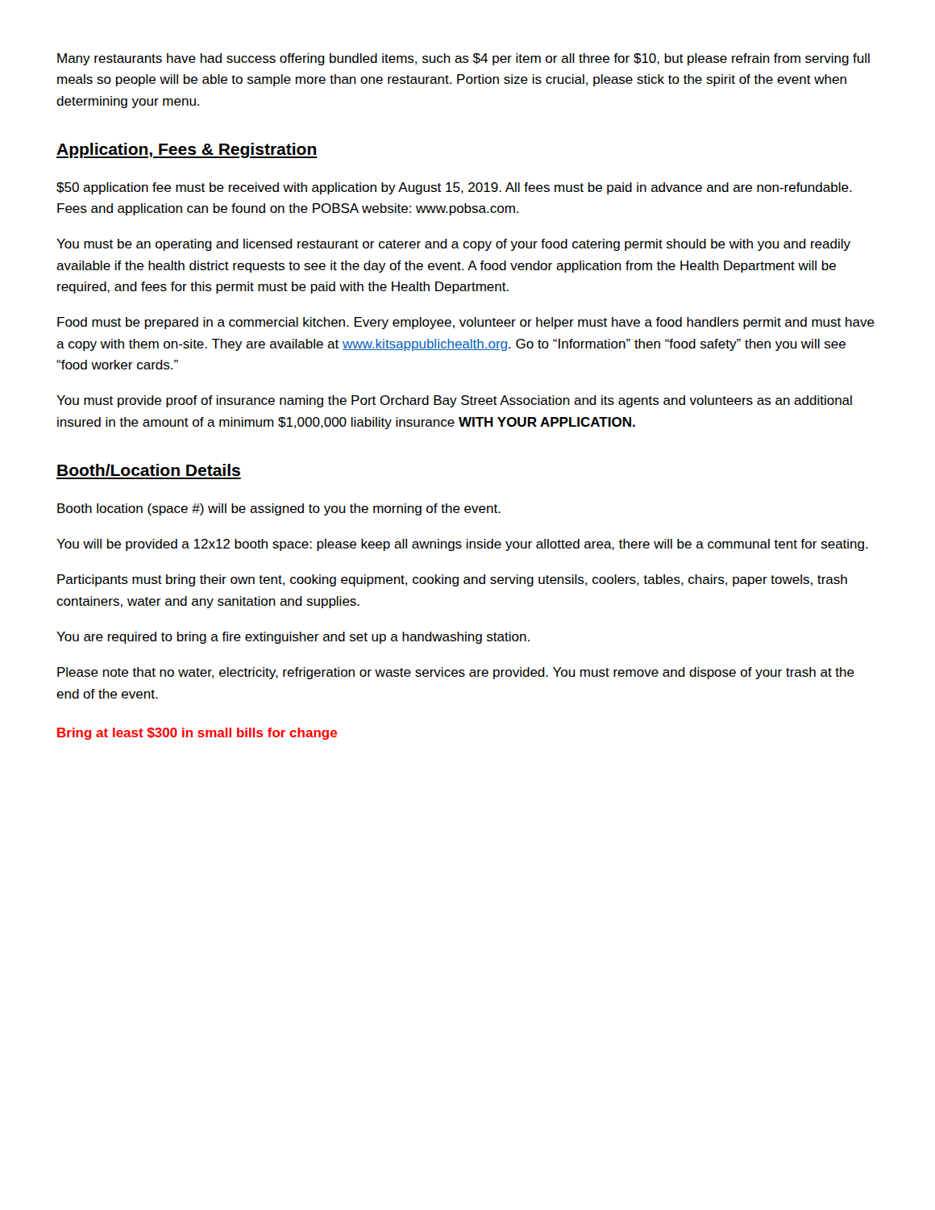Many restaurants have had success offering bundled items, such as $4 per item or all three for $10, but please refrain from serving full meals so people will be able to sample more than one restaurant. Portion size is crucial, please stick to the spirit of the event when determining your menu.
Application, Fees & Registration
$50 application fee must be received with application by August 15, 2019. All fees must be paid in advance and are non-refundable. Fees and application can be found on the POBSA website: www.pobsa.com.
You must be an operating and licensed restaurant or caterer and a copy of your food catering permit should be with you and readily available if the health district requests to see it the day of the event. A food vendor application from the Health Department will be required, and fees for this permit must be paid with the Health Department.
Food must be prepared in a commercial kitchen. Every employee, volunteer or helper must have a food handlers permit and must have a copy with them on-site. They are available at www.kitsappublichealth.org. Go to “Information” then “food safety” then you will see “food worker cards.”
You must provide proof of insurance naming the Port Orchard Bay Street Association and its agents and volunteers as an additional insured in the amount of a minimum $1,000,000 liability insurance WITH YOUR APPLICATION.
Booth/Location Details
Booth location (space #) will be assigned to you the morning of the event.
You will be provided a 12x12 booth space: please keep all awnings inside your allotted area, there will be a communal tent for seating.
Participants must bring their own tent, cooking equipment, cooking and serving utensils, coolers, tables, chairs, paper towels, trash containers, water and any sanitation and supplies.
You are required to bring a fire extinguisher and set up a handwashing station.
Please note that no water, electricity, refrigeration or waste services are provided. You must remove and dispose of your trash at the end of the event.
Bring at least $300 in small bills for change